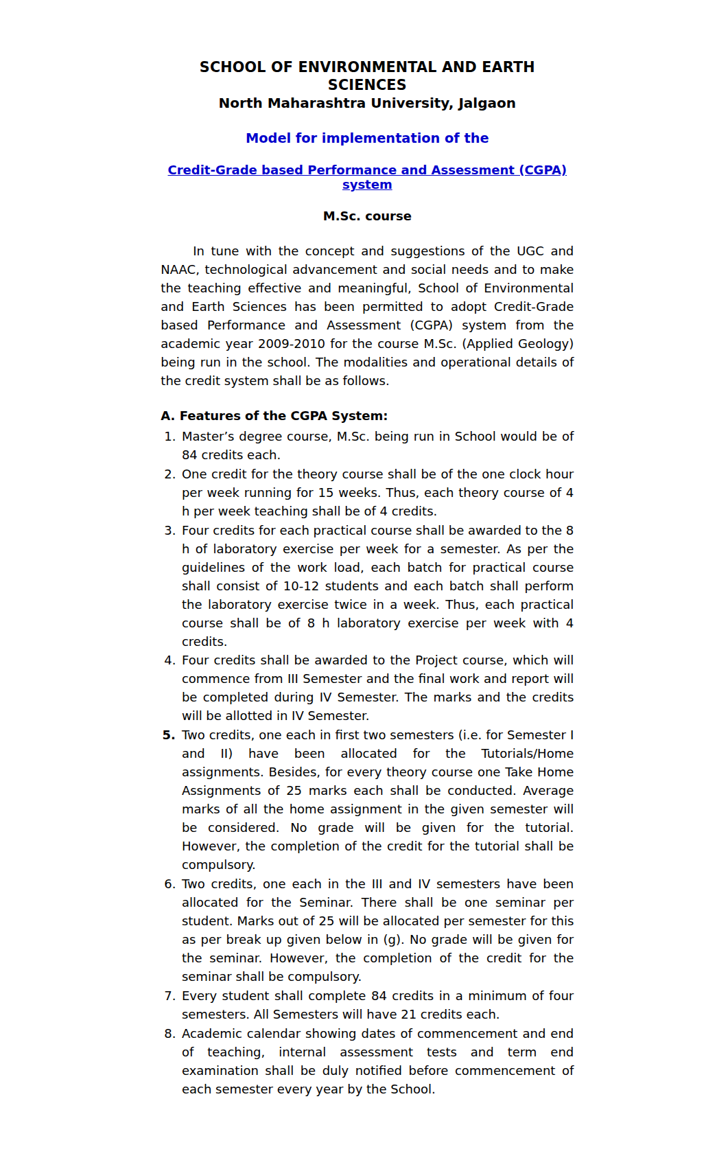SCHOOL OF ENVIRONMENTAL AND EARTH SCIENCES
North Maharashtra University, Jalgaon
Model for implementation of the
Credit-Grade based Performance and Assessment (CGPA) system
M.Sc. course
In tune with the concept and suggestions of the UGC and NAAC, technological advancement and social needs and to make the teaching effective and meaningful, School of Environmental and Earth Sciences has been permitted to adopt Credit-Grade based Performance and Assessment (CGPA) system from the academic year 2009-2010 for the course M.Sc. (Applied Geology) being run in the school. The modalities and operational details of the credit system shall be as follows.
A. Features of the CGPA System:
Master’s degree course, M.Sc. being run in School would be of 84 credits each.
One credit for the theory course shall be of the one clock hour per week running for 15 weeks. Thus, each theory course of 4 h per week teaching shall be of 4 credits.
Four credits for each practical course shall be awarded to the 8 h of laboratory exercise per week for a semester. As per the guidelines of the work load, each batch for practical course shall consist of 10-12 students and each batch shall perform the laboratory exercise twice in a week. Thus, each practical course shall be of 8 h laboratory exercise per week with 4 credits.
Four credits shall be awarded to the Project course, which will commence from III Semester and the final work and report will be completed during IV Semester. The marks and the credits will be allotted in IV Semester.
Two credits, one each in first two semesters (i.e. for Semester I and II) have been allocated for the Tutorials/Home assignments. Besides, for every theory course one Take Home Assignments of 25 marks each shall be conducted. Average marks of all the home assignment in the given semester will be considered. No grade will be given for the tutorial. However, the completion of the credit for the tutorial shall be compulsory.
Two credits, one each in the III and IV semesters have been allocated for the Seminar. There shall be one seminar per student. Marks out of 25 will be allocated per semester for this as per break up given below in (g). No grade will be given for the seminar. However, the completion of the credit for the seminar shall be compulsory.
Every student shall complete 84 credits in a minimum of four semesters. All Semesters will have 21 credits each.
Academic calendar showing dates of commencement and end of teaching, internal assessment tests and term end examination shall be duly notified before commencement of each semester every year by the School.